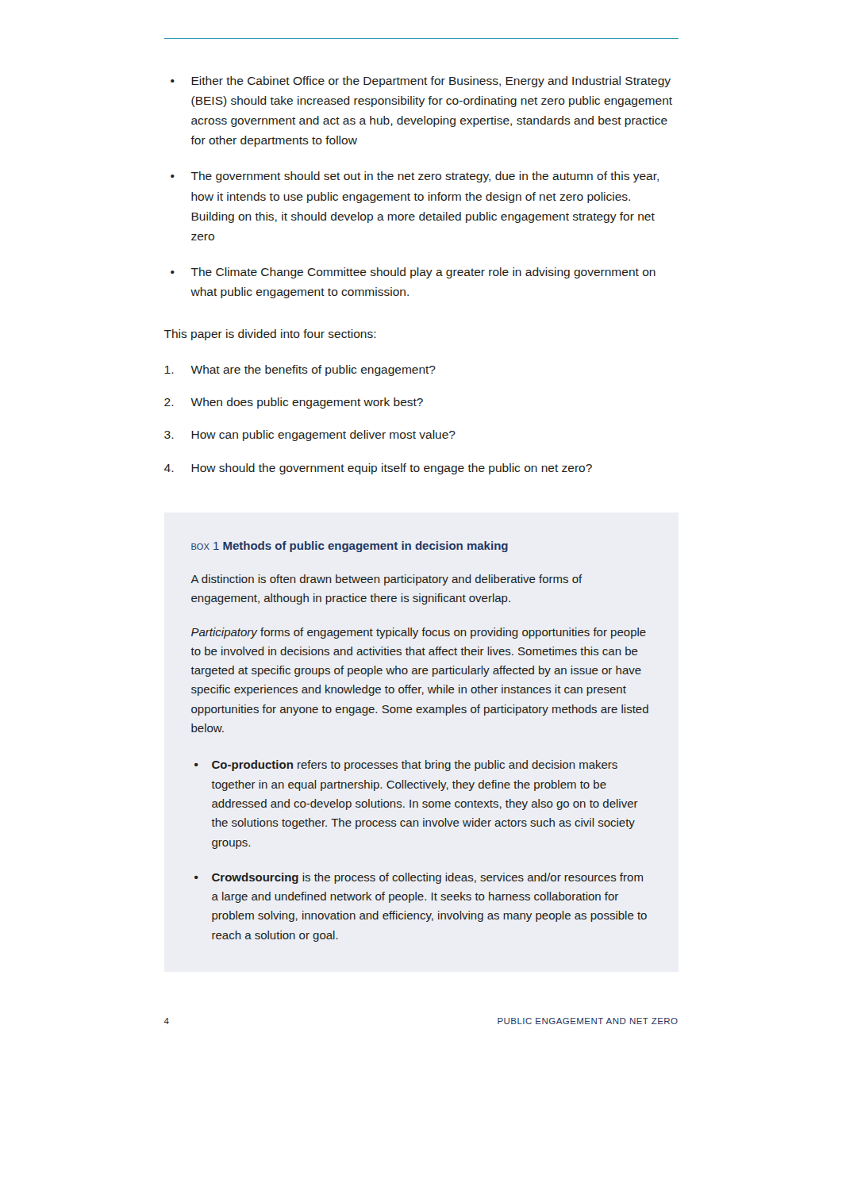Either the Cabinet Office or the Department for Business, Energy and Industrial Strategy (BEIS) should take increased responsibility for co-ordinating net zero public engagement across government and act as a hub, developing expertise, standards and best practice for other departments to follow
The government should set out in the net zero strategy, due in the autumn of this year, how it intends to use public engagement to inform the design of net zero policies. Building on this, it should develop a more detailed public engagement strategy for net zero
The Climate Change Committee should play a greater role in advising government on what public engagement to commission.
This paper is divided into four sections:
What are the benefits of public engagement?
When does public engagement work best?
How can public engagement deliver most value?
How should the government equip itself to engage the public on net zero?
Box 1 Methods of public engagement in decision making
A distinction is often drawn between participatory and deliberative forms of engagement, although in practice there is significant overlap.
Participatory forms of engagement typically focus on providing opportunities for people to be involved in decisions and activities that affect their lives. Sometimes this can be targeted at specific groups of people who are particularly affected by an issue or have specific experiences and knowledge to offer, while in other instances it can present opportunities for anyone to engage. Some examples of participatory methods are listed below.
Co-production refers to processes that bring the public and decision makers together in an equal partnership. Collectively, they define the problem to be addressed and co-develop solutions. In some contexts, they also go on to deliver the solutions together. The process can involve wider actors such as civil society groups.
Crowdsourcing is the process of collecting ideas, services and/or resources from a large and undefined network of people. It seeks to harness collaboration for problem solving, innovation and efficiency, involving as many people as possible to reach a solution or goal.
4 Public engagement and net zero